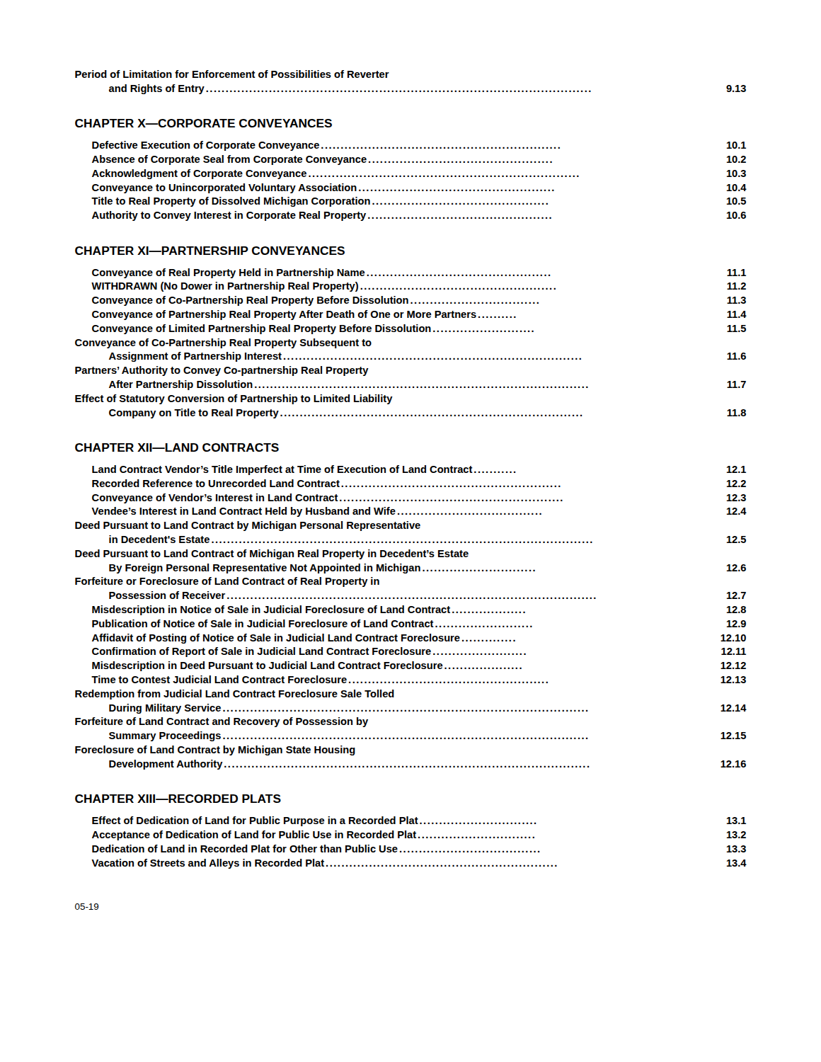Period of Limitation for Enforcement of Possibilities of Reverter
and Rights of Entry.................................................................................................. 9.13
CHAPTER X—CORPORATE CONVEYANCES
Defective Execution of Corporate Conveyance............................................................. 10.1
Absence of Corporate Seal from Corporate Conveyance............................................... 10.2
Acknowledgment of Corporate Conveyance..................................................................... 10.3
Conveyance to Unincorporated Voluntary Association.................................................. 10.4
Title to Real Property of Dissolved Michigan Corporation............................................. 10.5
Authority to Convey Interest in Corporate Real Property............................................... 10.6
CHAPTER XI—PARTNERSHIP CONVEYANCES
Conveyance of Real Property Held in Partnership Name............................................... 11.1
WITHDRAWN (No Dower in Partnership Real Property).................................................. 11.2
Conveyance of Co-Partnership Real Property Before Dissolution................................. 11.3
Conveyance of Partnership Real Property After Death of One or More Partners.......... 11.4
Conveyance of Limited Partnership Real Property Before Dissolution.......................... 11.5
Conveyance of Co-Partnership Real Property Subsequent to
Assignment of Partnership Interest............................................................................ 11.6
Partners’ Authority to Convey Co-partnership Real Property
After Partnership Dissolution..................................................................................... 11.7
Effect of Statutory Conversion of Partnership to Limited Liability
Company on Title to Real Property............................................................................. 11.8
CHAPTER XII—LAND CONTRACTS
Land Contract Vendor’s Title Imperfect at Time of Execution of Land Contract........... 12.1
Recorded Reference to Unrecorded Land Contract........................................................ 12.2
Conveyance of Vendor’s Interest in Land Contract......................................................... 12.3
Vendee’s Interest in Land Contract Held by Husband and Wife..................................... 12.4
Deed Pursuant to Land Contract by Michigan Personal Representative
in Decedent's Estate................................................................................................. 12.5
Deed Pursuant to Land Contract of Michigan Real Property in Decedent’s Estate
By Foreign Personal Representative Not Appointed in Michigan............................. 12.6
Forfeiture or Foreclosure of Land Contract of Real Property in
Possession of Receiver.............................................................................................. 12.7
Misdescription in Notice of Sale in Judicial Foreclosure of Land Contract................... 12.8
Publication of Notice of Sale in Judicial Foreclosure of Land Contract......................... 12.9
Affidavit of Posting of Notice of Sale in Judicial Land Contract Foreclosure.............. 12.10
Confirmation of Report of Sale in Judicial Land Contract Foreclosure........................ 12.11
Misdescription in Deed Pursuant to Judicial Land Contract Foreclosure.................... 12.12
Time to Contest Judicial Land Contract Foreclosure................................................... 12.13
Redemption from Judicial Land Contract Foreclosure Sale Tolled
During Military Service............................................................................................. 12.14
Forfeiture of Land Contract and Recovery of Possession by
Summary Proceedings............................................................................................. 12.15
Foreclosure of Land Contract by Michigan State Housing
Development Authority............................................................................................. 12.16
CHAPTER XIII—RECORDED PLATS
Effect of Dedication of Land for Public Purpose in a Recorded Plat.............................. 13.1
Acceptance of Dedication of Land for Public Use in Recorded Plat.............................. 13.2
Dedication of Land in Recorded Plat for Other than Public Use.................................... 13.3
Vacation of Streets and Alleys in Recorded Plat........................................................... 13.4
05-19